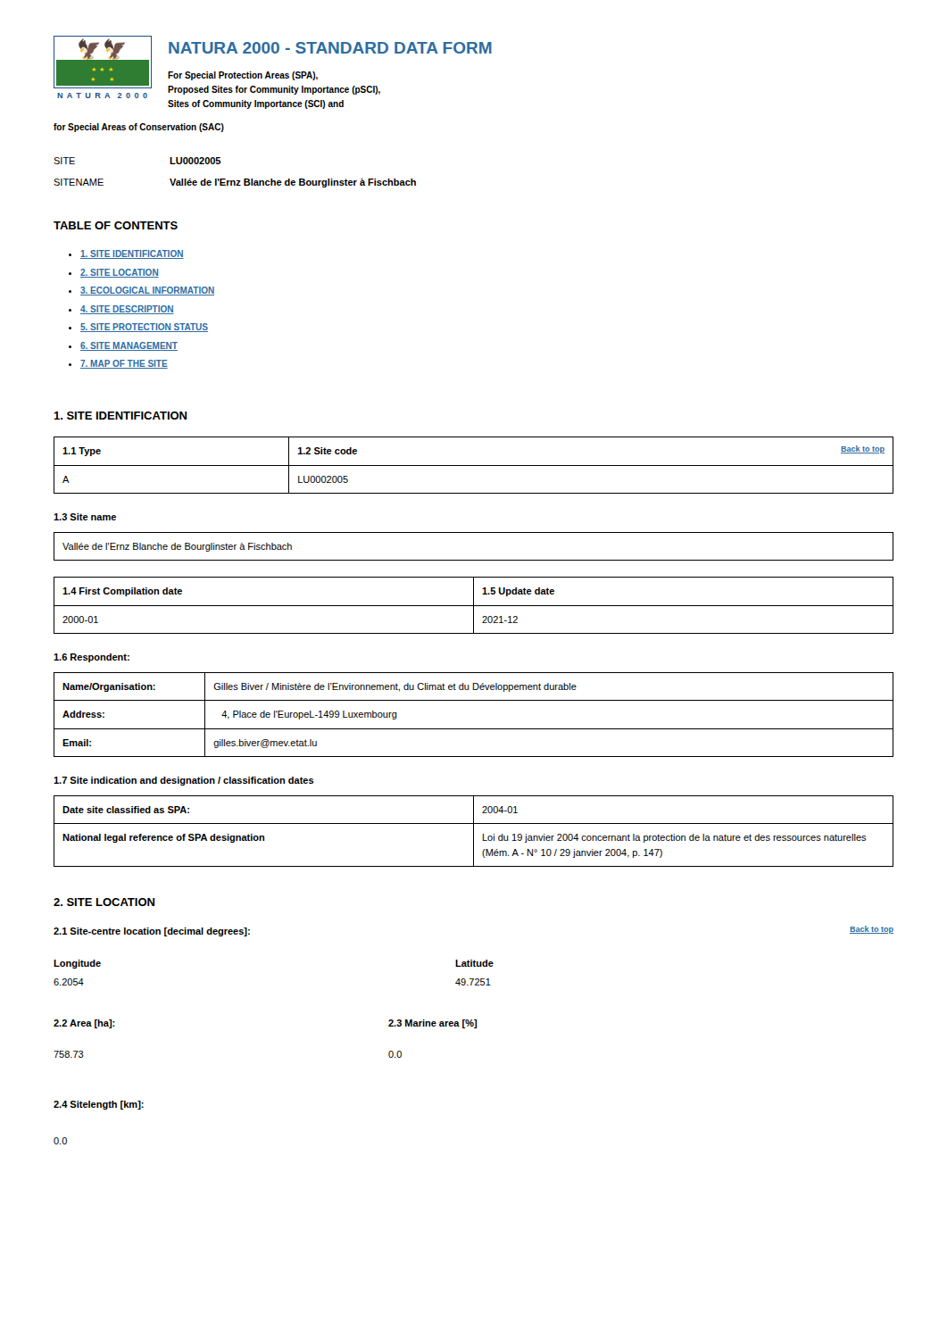🦅🦅
★ ★ ★
★ ★
N A T U R A 2 0 0 0
NATURA 2000 - STANDARD DATA FORM
For Special Protection Areas (SPA),
Proposed Sites for Community Importance (pSCI),
Sites of Community Importance (SCI) and
for Special Areas of Conservation (SAC)
SITE
LU0002005
SITENAME
Vallée de l'Ernz Blanche de Bourglinster à Fischbach
TABLE OF CONTENTS
1. SITE IDENTIFICATION
2. SITE LOCATION
3. ECOLOGICAL INFORMATION
4. SITE DESCRIPTION
5. SITE PROTECTION STATUS
6. SITE MANAGEMENT
7. MAP OF THE SITE
1. SITE IDENTIFICATION
| 1.1 Type | 1.2 Site code Back to top |
| A | LU0002005 |
1.3 Site name
| Vallée de l'Ernz Blanche de Bourglinster à Fischbach |
| 1.4 First Compilation date | 1.5 Update date |
| 2000-01 | 2021-12 |
1.6 Respondent:
| Name/Organisation: | Gilles Biver / Ministère de l’Environnement, du Climat et du Développement durable |
| Address: | 4, Place de l'EuropeL-1499 Luxembourg |
| Email: | gilles.biver@mev.etat.lu |
1.7 Site indication and designation / classification dates
| Date site classified as SPA: | 2004-01 |
| National legal reference of SPA designation | Loi du 19 janvier 2004 concernant la protection de la nature et des ressources naturelles (Mém. A - N° 10 / 29 janvier 2004, p. 147) |
2. SITE LOCATION
2.1 Site-centre location [decimal degrees]:
Back to top
Longitude
Latitude
6.2054
49.7251
2.2 Area [ha]:
2.3 Marine area [%]
758.73
0.0
2.4 Sitelength [km]:
0.0